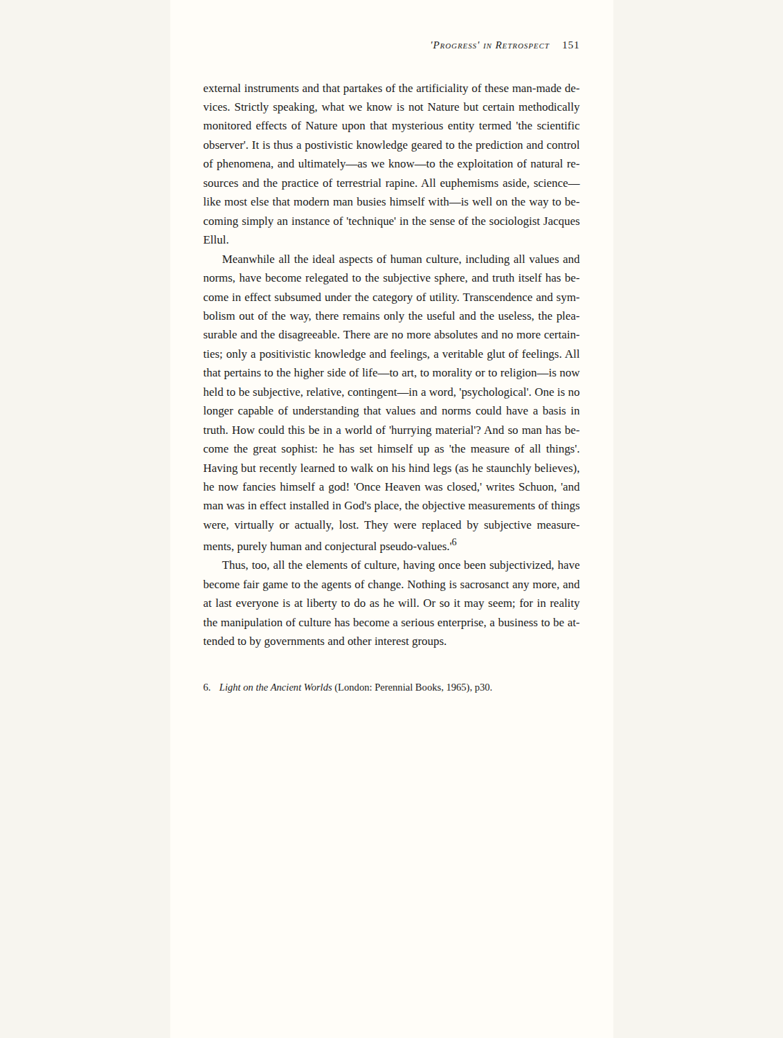'Progress' in Retrospect 151
external instruments and that partakes of the artificiality of these man-made devices. Strictly speaking, what we know is not Nature but certain methodically monitored effects of Nature upon that mysterious entity termed 'the scientific observer'. It is thus a postivistic knowledge geared to the prediction and control of phenomena, and ultimately—as we know—to the exploitation of natural resources and the practice of terrestrial rapine. All euphemisms aside, science—like most else that modern man busies himself with—is well on the way to becoming simply an instance of 'technique' in the sense of the sociologist Jacques Ellul.
Meanwhile all the ideal aspects of human culture, including all values and norms, have become relegated to the subjective sphere, and truth itself has become in effect subsumed under the category of utility. Transcendence and symbolism out of the way, there remains only the useful and the useless, the pleasurable and the disagreeable. There are no more absolutes and no more certainties; only a positivistic knowledge and feelings, a veritable glut of feelings. All that pertains to the higher side of life—to art, to morality or to religion—is now held to be subjective, relative, contingent—in a word, 'psychological'. One is no longer capable of understanding that values and norms could have a basis in truth. How could this be in a world of 'hurrying material'? And so man has become the great sophist: he has set himself up as 'the measure of all things'. Having but recently learned to walk on his hind legs (as he staunchly believes), he now fancies himself a god! 'Once Heaven was closed,' writes Schuon, 'and man was in effect installed in God's place, the objective measurements of things were, virtually or actually, lost. They were replaced by subjective measurements, purely human and conjectural pseudo-values.'6
Thus, too, all the elements of culture, having once been subjectivized, have become fair game to the agents of change. Nothing is sacrosanct any more, and at last everyone is at liberty to do as he will. Or so it may seem; for in reality the manipulation of culture has become a serious enterprise, a business to be attended to by governments and other interest groups.
6. Light on the Ancient Worlds (London: Perennial Books, 1965), p30.